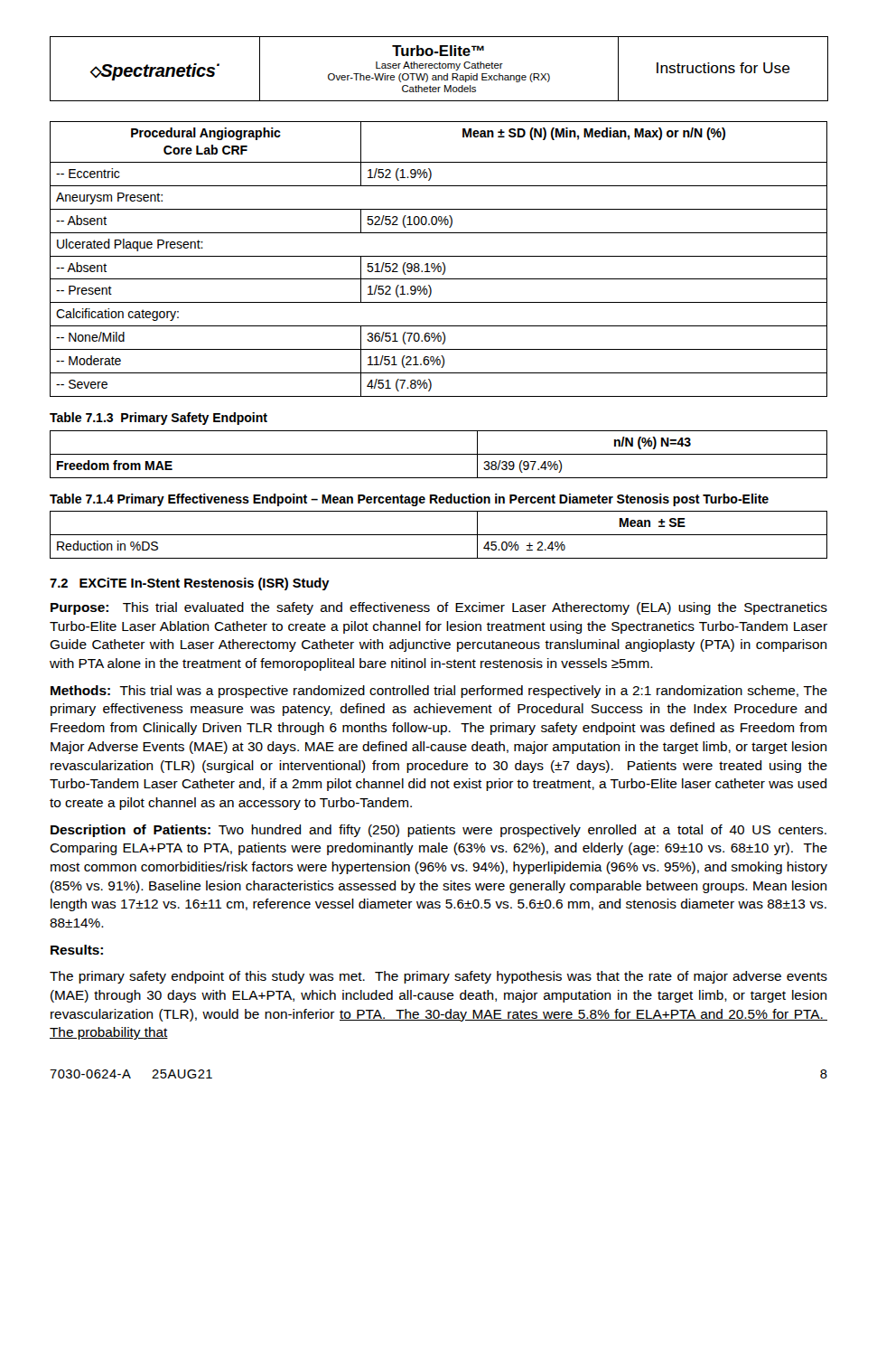◇Spectranetics·
Turbo-Elite™
Laser Atherectomy Catheter
Over-The-Wire (OTW) and Rapid Exchange (RX)
Catheter Models
Instructions for Use
| Procedural Angiographic Core Lab CRF | Mean ± SD (N) (Min, Median, Max) or n/N (%) |
| --- | --- |
| -- Eccentric | 1/52 (1.9%) |
| Aneurysm Present: |
| -- Absent | 52/52 (100.0%) |
| Ulcerated Plaque Present: |
| -- Absent | 51/52 (98.1%) |
| -- Present | 1/52 (1.9%) |
| Calcification category: |
| -- None/Mild | 36/51 (70.6%) |
| -- Moderate | 11/51 (21.6%) |
| -- Severe | 4/51 (7.8%) |
Table 7.1.3 Primary Safety Endpoint
| | n/N (%) N=43 |
| --- | --- |
| Freedom from MAE | 38/39 (97.4%) |
Table 7.1.4 Primary Effectiveness Endpoint – Mean Percentage Reduction in Percent Diameter Stenosis post Turbo-Elite
| | Mean ± SE |
| --- | --- |
| Reduction in %DS | 45.0% ± 2.4% |
7.2 EXCiTE In-Stent Restenosis (ISR) Study
Purpose: This trial evaluated the safety and effectiveness of Excimer Laser Atherectomy (ELA) using the Spectranetics Turbo-Elite Laser Ablation Catheter to create a pilot channel for lesion treatment using the Spectranetics Turbo-Tandem Laser Guide Catheter with Laser Atherectomy Catheter with adjunctive percutaneous transluminal angioplasty (PTA) in comparison with PTA alone in the treatment of femoropopliteal bare nitinol in-stent restenosis in vessels ≥5mm.
Methods: This trial was a prospective randomized controlled trial performed respectively in a 2:1 randomization scheme, The primary effectiveness measure was patency, defined as achievement of Procedural Success in the Index Procedure and Freedom from Clinically Driven TLR through 6 months follow-up. The primary safety endpoint was defined as Freedom from Major Adverse Events (MAE) at 30 days. MAE are defined all-cause death, major amputation in the target limb, or target lesion revascularization (TLR) (surgical or interventional) from procedure to 30 days (±7 days). Patients were treated using the Turbo-Tandem Laser Catheter and, if a 2mm pilot channel did not exist prior to treatment, a Turbo-Elite laser catheter was used to create a pilot channel as an accessory to Turbo-Tandem.
Description of Patients: Two hundred and fifty (250) patients were prospectively enrolled at a total of 40 US centers. Comparing ELA+PTA to PTA, patients were predominantly male (63% vs. 62%), and elderly (age: 69±10 vs. 68±10 yr). The most common comorbidities/risk factors were hypertension (96% vs. 94%), hyperlipidemia (96% vs. 95%), and smoking history (85% vs. 91%). Baseline lesion characteristics assessed by the sites were generally comparable between groups. Mean lesion length was 17±12 vs. 16±11 cm, reference vessel diameter was 5.6±0.5 vs. 5.6±0.6 mm, and stenosis diameter was 88±13 vs. 88±14%.
Results:
The primary safety endpoint of this study was met. The primary safety hypothesis was that the rate of major adverse events (MAE) through 30 days with ELA+PTA, which included all-cause death, major amputation in the target limb, or target lesion revascularization (TLR), would be non-inferior to PTA. The 30-day MAE rates were 5.8% for ELA+PTA and 20.5% for PTA. The probability that
7030-0624-A 25AUG21
8